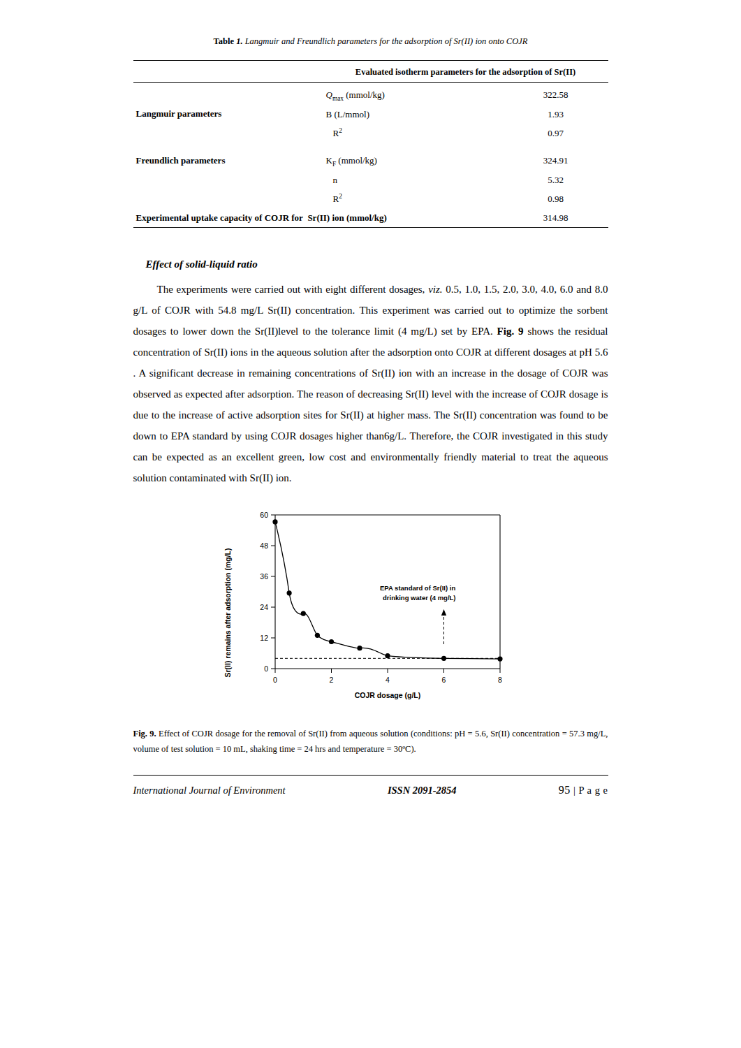Table 1. Langmuir and Freundlich parameters for the adsorption of Sr(II) ion onto COJR
| | Evaluated isotherm parameters for the adsorption of Sr(II) |
| Langmuir parameters | Q max (mmol/kg) | 322.58 |
| B (L/mmol) | 1.93 |
| R 2 | 0.97 |
| Freundlich parameters | K F (mmol/kg) | 324.91 |
| n | 5.32 |
| R 2 | 0.98 |
| Experimental uptake capacity of COJR for Sr(II) ion (mmol/kg) | 314.98 |
Effect of solid-liquid ratio
The experiments were carried out with eight different dosages, viz. 0.5, 1.0, 1.5, 2.0, 3.0, 4.0, 6.0 and 8.0 g/L of COJR with 54.8 mg/L Sr(II) concentration. This experiment was carried out to optimize the sorbent dosages to lower down the Sr(II)level to the tolerance limit (4 mg/L) set by EPA. Fig. 9 shows the residual concentration of Sr(II) ions in the aqueous solution after the adsorption onto COJR at different dosages at pH 5.6 . A significant decrease in remaining concentrations of Sr(II) ion with an increase in the dosage of COJR was observed as expected after adsorption. The reason of decreasing Sr(II) level with the increase of COJR dosage is due to the increase of active adsorption sites for Sr(II) at higher mass. The Sr(II) concentration was found to be down to EPA standard by using COJR dosages higher than6g/L. Therefore, the COJR investigated in this study can be expected as an excellent green, low cost and environmentally friendly material to treat the aqueous solution contaminated with Sr(II) ion.
Sr(II) remains after adsorption (mg/L) 0 12 24 36 48 60 0 2 4 6 8 COJR dosage (g/L) EPA standard of Sr(II) in drinking water (4 mg/L)
Fig. 9. Effect of COJR dosage for the removal of Sr(II) from aqueous solution (conditions: pH = 5.6, Sr(II) concentration = 57.3 mg/L, volume of test solution = 10 mL, shaking time = 24 hrs and temperature = 30ºC).
International Journal of Environment
ISSN 2091-2854
95 | P a g e